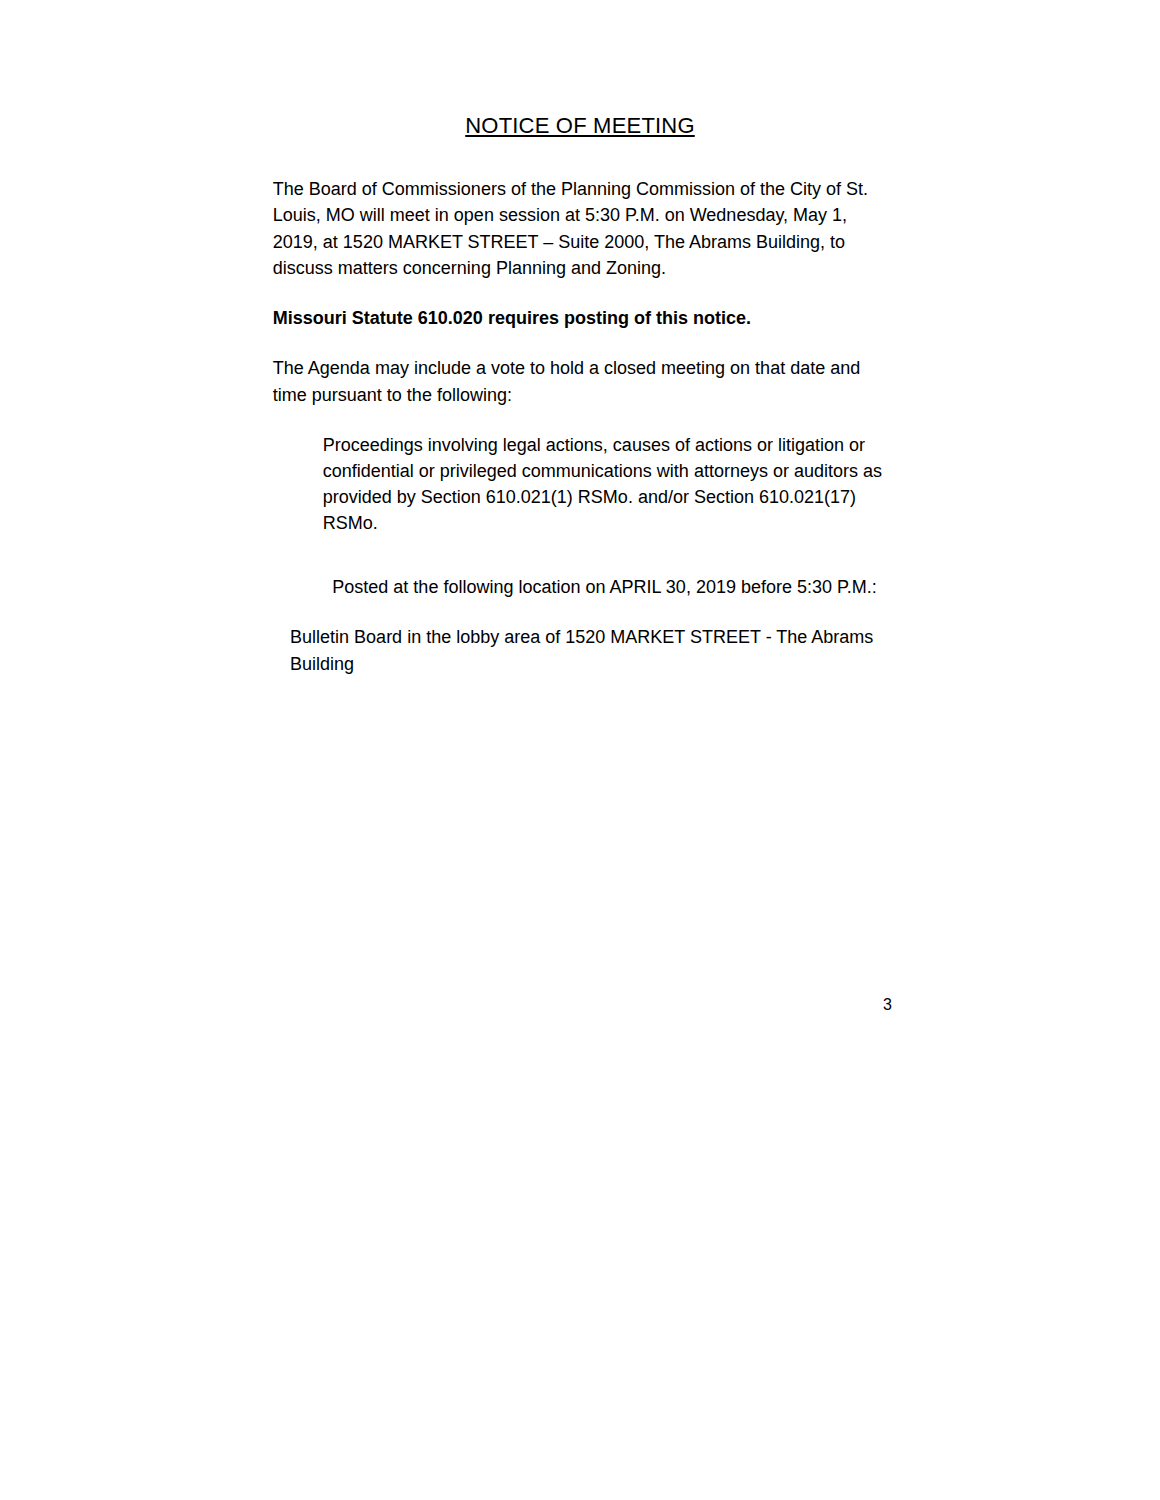NOTICE OF MEETING
The Board of Commissioners of the Planning Commission of the City of St. Louis, MO will meet in open session at 5:30 P.M. on Wednesday, May 1, 2019, at 1520 MARKET STREET – Suite 2000, The Abrams Building, to discuss matters concerning Planning and Zoning.
Missouri Statute 610.020 requires posting of this notice.
The Agenda may include a vote to hold a closed meeting on that date and time pursuant to the following:
Proceedings involving legal actions, causes of actions or litigation or confidential or privileged communications with attorneys or auditors as provided by Section 610.021(1) RSMo. and/or Section 610.021(17) RSMo.
Posted at the following location on APRIL 30, 2019 before 5:30 P.M.:
Bulletin Board in the lobby area of 1520 MARKET STREET - The Abrams Building
3